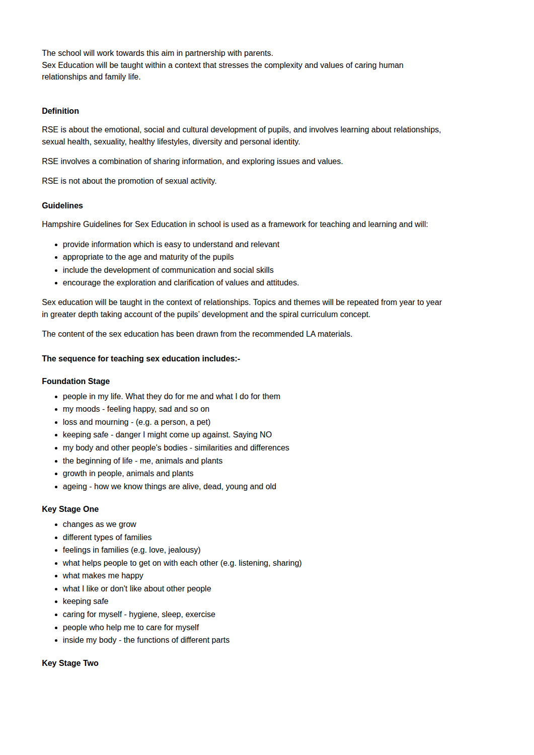The school will work towards this aim in partnership with parents.
Sex Education will be taught within a context that stresses the complexity and values of caring human relationships and family life.
Definition
RSE is about the emotional, social and cultural development of pupils, and involves learning about relationships, sexual health, sexuality, healthy lifestyles, diversity and personal identity.
RSE involves a combination of sharing information, and exploring issues and values.
RSE is not about the promotion of sexual activity.
Guidelines
Hampshire Guidelines for Sex Education in school is used as a framework for teaching and learning and will:
provide information which is easy to understand and relevant
appropriate to the age and maturity of the pupils
include the development of communication and social skills
encourage the exploration and clarification of values and attitudes.
Sex education will be taught in the context of relationships. Topics and themes will be repeated from year to year in greater depth taking account of the pupils’ development and the spiral curriculum concept.
The content of the sex education has been drawn from the recommended LA materials.
The sequence for teaching sex education includes:-
Foundation Stage
people in my life. What they do for me and what I do for them
my moods - feeling happy, sad and so on
loss and mourning - (e.g. a person, a pet)
keeping safe - danger I might come up against. Saying NO
my body and other people's bodies - similarities and differences
the beginning of life - me, animals and plants
growth in people, animals and plants
ageing - how we know things are alive, dead, young and old
Key Stage One
changes as we grow
different types of families
feelings in families (e.g. love, jealousy)
what helps people to get on with each other (e.g. listening, sharing)
what makes me happy
what I like or don't like about other people
keeping safe
caring for myself - hygiene, sleep, exercise
people who help me to care for myself
inside my body - the functions of different parts
Key Stage Two